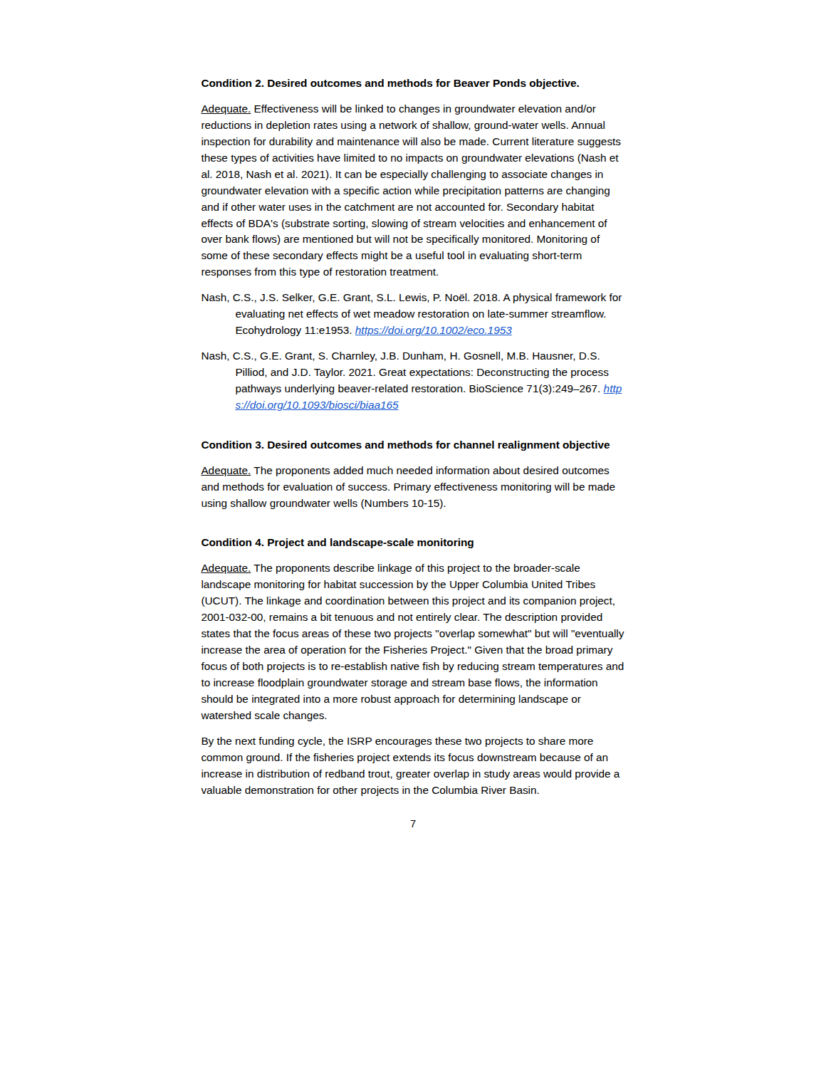Condition 2. Desired outcomes and methods for Beaver Ponds objective.
Adequate. Effectiveness will be linked to changes in groundwater elevation and/or reductions in depletion rates using a network of shallow, ground-water wells. Annual inspection for durability and maintenance will also be made. Current literature suggests these types of activities have limited to no impacts on groundwater elevations (Nash et al. 2018, Nash et al. 2021). It can be especially challenging to associate changes in groundwater elevation with a specific action while precipitation patterns are changing and if other water uses in the catchment are not accounted for. Secondary habitat effects of BDA's (substrate sorting, slowing of stream velocities and enhancement of over bank flows) are mentioned but will not be specifically monitored. Monitoring of some of these secondary effects might be a useful tool in evaluating short-term responses from this type of restoration treatment.
Nash, C.S., J.S. Selker, G.E. Grant, S.L. Lewis, P. Noël. 2018. A physical framework for evaluating net effects of wet meadow restoration on late-summer streamflow. Ecohydrology 11:e1953. https://doi.org/10.1002/eco.1953
Nash, C.S., G.E. Grant, S. Charnley, J.B. Dunham, H. Gosnell, M.B. Hausner, D.S. Pilliod, and J.D. Taylor. 2021. Great expectations: Deconstructing the process pathways underlying beaver-related restoration. BioScience 71(3):249–267. https://doi.org/10.1093/biosci/biaa165
Condition 3. Desired outcomes and methods for channel realignment objective
Adequate. The proponents added much needed information about desired outcomes and methods for evaluation of success. Primary effectiveness monitoring will be made using shallow groundwater wells (Numbers 10-15).
Condition 4. Project and landscape-scale monitoring
Adequate. The proponents describe linkage of this project to the broader-scale landscape monitoring for habitat succession by the Upper Columbia United Tribes (UCUT). The linkage and coordination between this project and its companion project, 2001-032-00, remains a bit tenuous and not entirely clear. The description provided states that the focus areas of these two projects "overlap somewhat" but will "eventually increase the area of operation for the Fisheries Project." Given that the broad primary focus of both projects is to re-establish native fish by reducing stream temperatures and to increase floodplain groundwater storage and stream base flows, the information should be integrated into a more robust approach for determining landscape or watershed scale changes.
By the next funding cycle, the ISRP encourages these two projects to share more common ground. If the fisheries project extends its focus downstream because of an increase in distribution of redband trout, greater overlap in study areas would provide a valuable demonstration for other projects in the Columbia River Basin.
7